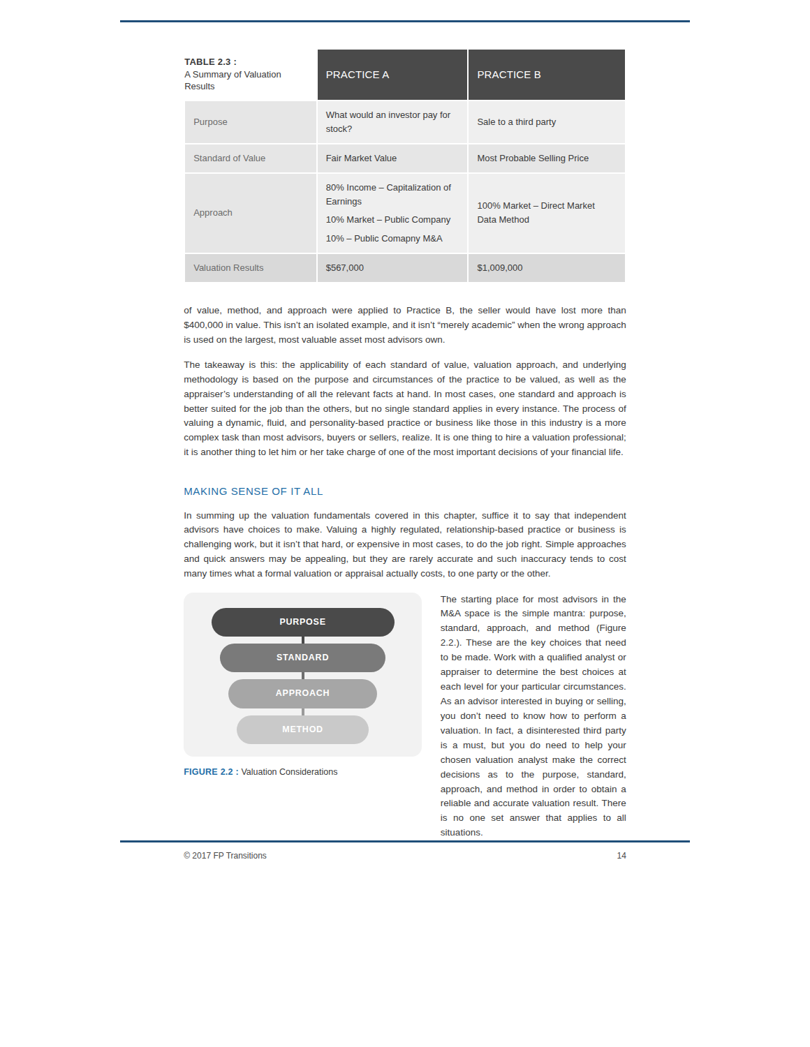| TABLE 2.3 : A Summary of Valuation Results | PRACTICE A | PRACTICE B |
| Purpose | What would an investor pay for stock? | Sale to a third party |
| Standard of Value | Fair Market Value | Most Probable Selling Price |
| Approach | 80% Income – Capitalization of Earnings 10% Market – Public Company 10% – Public Comapny M&A | 100% Market – Direct Market Data Method |
| Valuation Results | $567,000 | $1,009,000 |
of value, method, and approach were applied to Practice B, the seller would have lost more than $400,000 in value. This isn’t an isolated example, and it isn’t “merely academic” when the wrong approach is used on the largest, most valuable asset most advisors own.
The takeaway is this: the applicability of each standard of value, valuation approach, and underlying methodology is based on the purpose and circumstances of the practice to be valued, as well as the appraiser’s understanding of all the relevant facts at hand. In most cases, one standard and approach is better suited for the job than the others, but no single standard applies in every instance. The process of valuing a dynamic, fluid, and personality-based practice or business like those in this industry is a more complex task than most advisors, buyers or sellers, realize. It is one thing to hire a valuation professional; it is another thing to let him or her take charge of one of the most important decisions of your financial life.
Making Sense of It All
In summing up the valuation fundamentals covered in this chapter, suffice it to say that independent advisors have choices to make. Valuing a highly regulated, relationship-based practice or business is challenging work, but it isn’t that hard, or expensive in most cases, to do the job right. Simple approaches and quick answers may be appealing, but they are rarely accurate and such inaccuracy tends to cost many times what a formal valuation or appraisal actually costs, to one party or the other.
PURPOSE
STANDARD
APPROACH
METHOD
FIGURE 2.2 : Valuation Considerations
The starting place for most advisors in the M&A space is the simple mantra: purpose, standard, approach, and method (Figure 2.2.). These are the key choices that need to be made. Work with a qualified analyst or appraiser to determine the best choices at each level for your particular circumstances. As an advisor interested in buying or selling, you don’t need to know how to perform a valuation. In fact, a disinterested third party is a must, but you do need to help your chosen valuation analyst make the correct decisions as to the purpose, standard, approach, and method in order to obtain a reliable and accurate valuation result. There is no one set answer that applies to all situations.
© 2017 FP Transitions
14